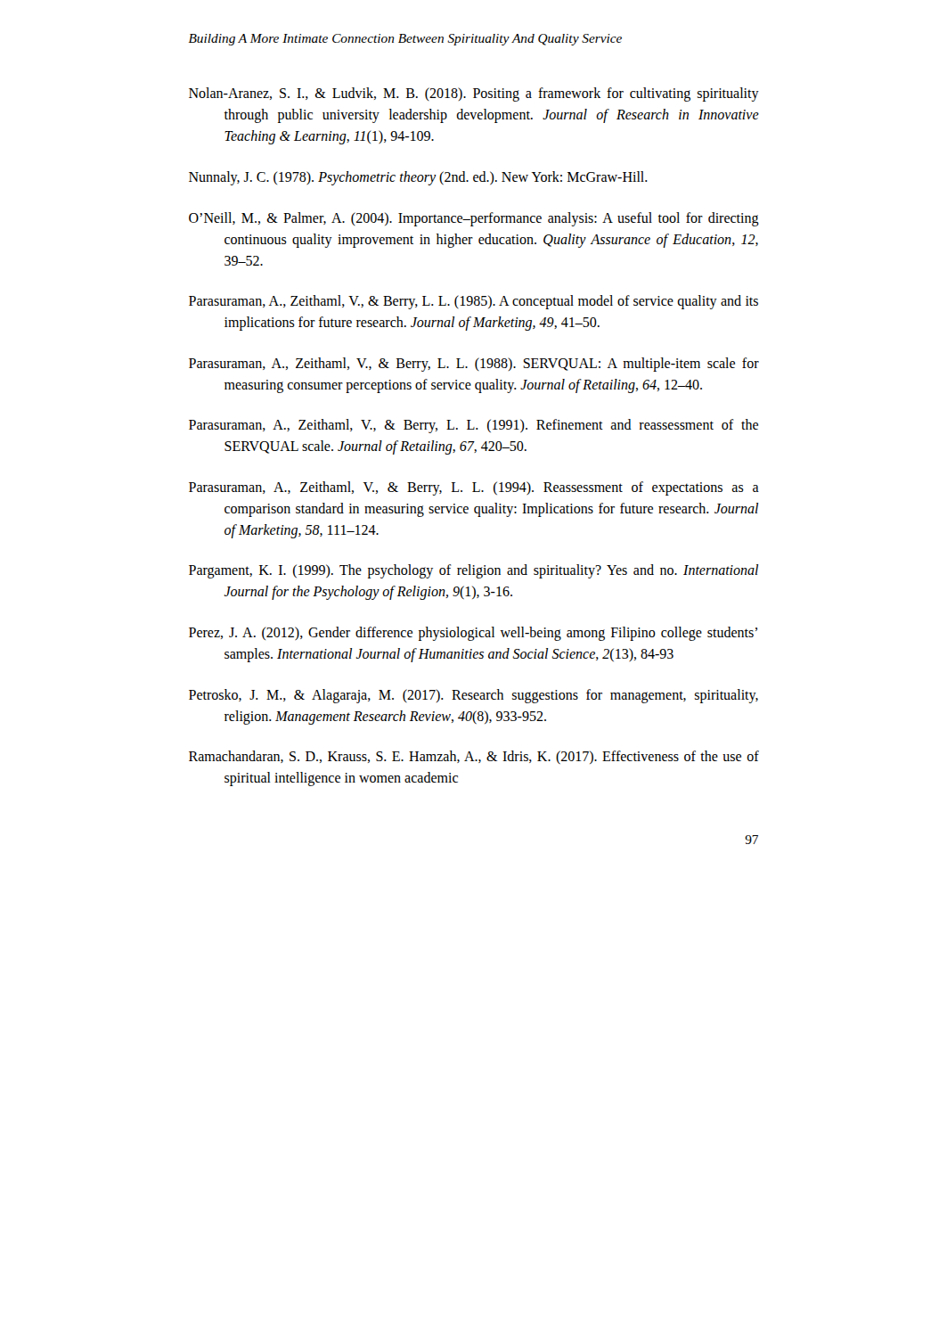Building A More Intimate Connection Between Spirituality And Quality Service
Nolan-Aranez, S. I., & Ludvik, M. B. (2018). Positing a framework for cultivating spirituality through public university leadership development. Journal of Research in Innovative Teaching & Learning, 11(1), 94-109.
Nunnaly, J. C. (1978). Psychometric theory (2nd. ed.). New York: McGraw-Hill.
O’Neill, M., & Palmer, A. (2004). Importance–performance analysis: A useful tool for directing continuous quality improvement in higher education. Quality Assurance of Education, 12, 39–52.
Parasuraman, A., Zeithaml, V., & Berry, L. L. (1985). A conceptual model of service quality and its implications for future research. Journal of Marketing, 49, 41–50.
Parasuraman, A., Zeithaml, V., & Berry, L. L. (1988). SERVQUAL: A multiple-item scale for measuring consumer perceptions of service quality. Journal of Retailing, 64, 12–40.
Parasuraman, A., Zeithaml, V., & Berry, L. L. (1991). Refinement and reassessment of the SERVQUAL scale. Journal of Retailing, 67, 420–50.
Parasuraman, A., Zeithaml, V., & Berry, L. L. (1994). Reassessment of expectations as a comparison standard in measuring service quality: Implications for future research. Journal of Marketing, 58, 111–124.
Pargament, K. I. (1999). The psychology of religion and spirituality? Yes and no. International Journal for the Psychology of Religion, 9(1), 3-16.
Perez, J. A. (2012), Gender difference physiological well-being among Filipino college students’ samples. International Journal of Humanities and Social Science, 2(13), 84-93
Petrosko, J. M., & Alagaraja, M. (2017). Research suggestions for management, spirituality, religion. Management Research Review, 40(8), 933-952.
Ramachandaran, S. D., Krauss, S. E. Hamzah, A., & Idris, K. (2017). Effectiveness of the use of spiritual intelligence in women academic
97